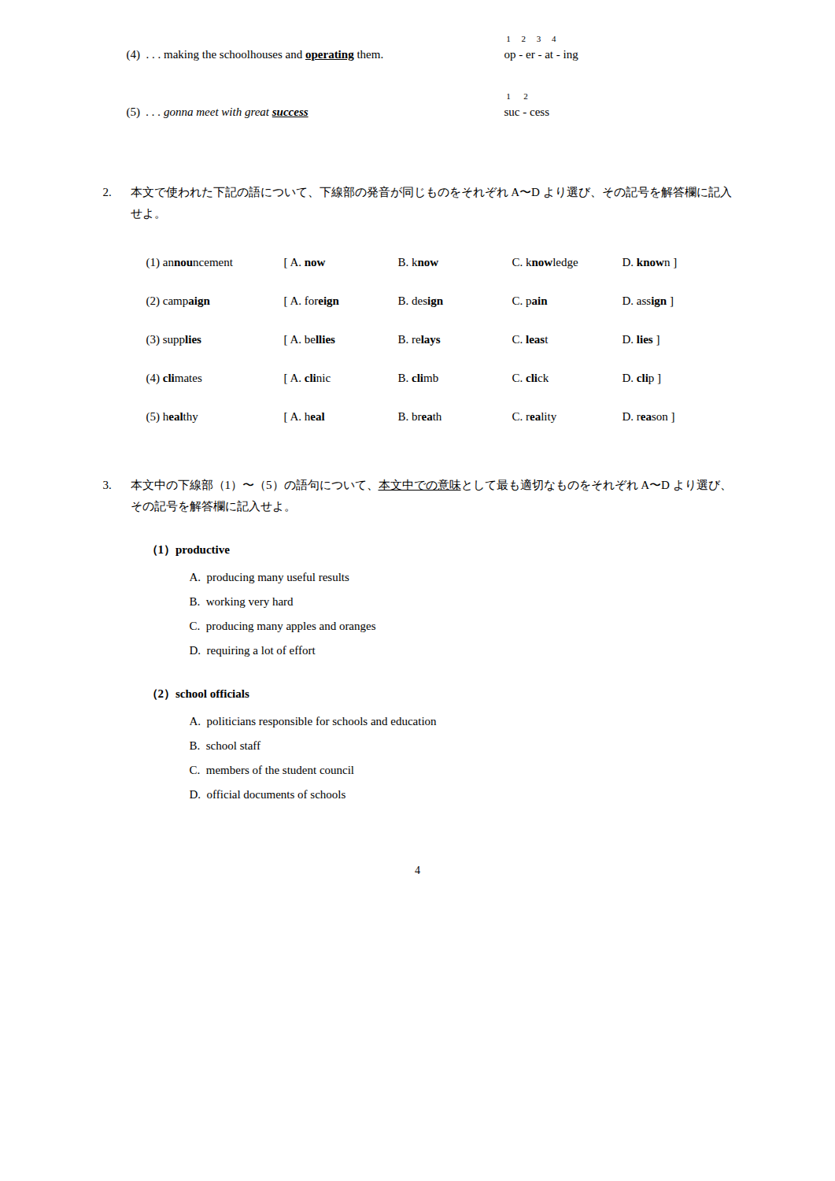(4) . . . making the schoolhouses and operating them.
1 2 3 4 op - er - at - ing
(5) . . . gonna meet with great success
1 2 suc - cess
2.
本文で使われた下記の語について、下線部の発音が同じものをそれぞれ A〜D より選び、その記号を解答欄に記入せよ。
(1) announcement
[ A. now
B. know
C. knowledge
D. known ]
(2) campaign
[ A. foreign
B. design
C. pain
D. assign ]
(3) supplies
[ A. bellies
B. relays
C. least
D. lies ]
(4) climates
[ A. clinic
B. climb
C. click
D. clip ]
(5) healthy
[ A. heal
B. breath
C. reality
D. reason ]
3.
本文中の下線部（1）〜（5）の語句について、本文中での意味として最も適切なものをそれぞれ A〜D より選び、その記号を解答欄に記入せよ。
（1）productive
A. producing many useful results
B. working very hard
C. producing many apples and oranges
D. requiring a lot of effort
（2）school officials
A. politicians responsible for schools and education
B. school staff
C. members of the student council
D. official documents of schools
4